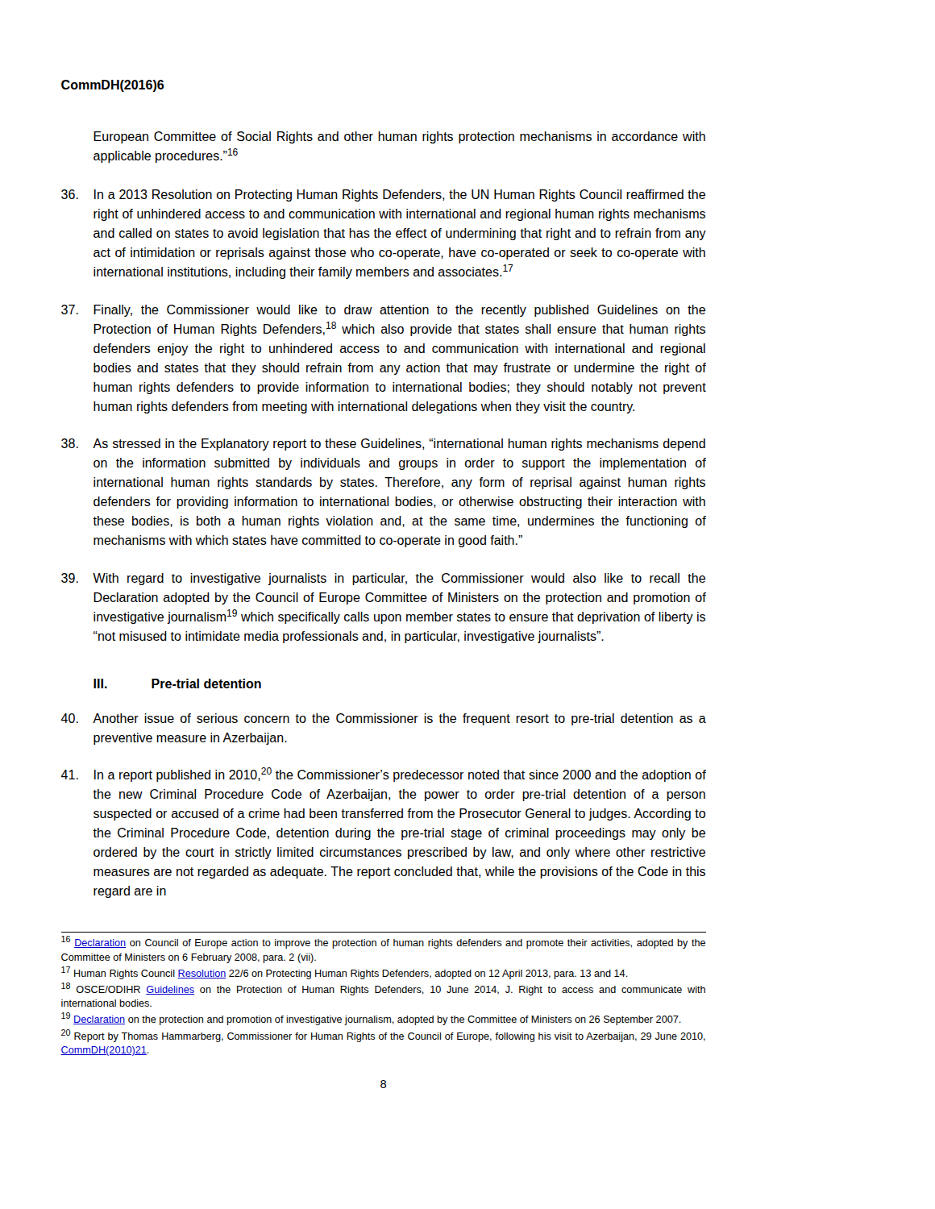CommDH(2016)6
European Committee of Social Rights and other human rights protection mechanisms in accordance with applicable procedures.”16
In a 2013 Resolution on Protecting Human Rights Defenders, the UN Human Rights Council reaffirmed the right of unhindered access to and communication with international and regional human rights mechanisms and called on states to avoid legislation that has the effect of undermining that right and to refrain from any act of intimidation or reprisals against those who co-operate, have co-operated or seek to co-operate with international institutions, including their family members and associates.17
Finally, the Commissioner would like to draw attention to the recently published Guidelines on the Protection of Human Rights Defenders,18 which also provide that states shall ensure that human rights defenders enjoy the right to unhindered access to and communication with international and regional bodies and states that they should refrain from any action that may frustrate or undermine the right of human rights defenders to provide information to international bodies; they should notably not prevent human rights defenders from meeting with international delegations when they visit the country.
As stressed in the Explanatory report to these Guidelines, “international human rights mechanisms depend on the information submitted by individuals and groups in order to support the implementation of international human rights standards by states. Therefore, any form of reprisal against human rights defenders for providing information to international bodies, or otherwise obstructing their interaction with these bodies, is both a human rights violation and, at the same time, undermines the functioning of mechanisms with which states have committed to co-operate in good faith.”
With regard to investigative journalists in particular, the Commissioner would also like to recall the Declaration adopted by the Council of Europe Committee of Ministers on the protection and promotion of investigative journalism19 which specifically calls upon member states to ensure that deprivation of liberty is “not misused to intimidate media professionals and, in particular, investigative journalists”.
III. Pre-trial detention
Another issue of serious concern to the Commissioner is the frequent resort to pre-trial detention as a preventive measure in Azerbaijan.
In a report published in 2010,20 the Commissioner’s predecessor noted that since 2000 and the adoption of the new Criminal Procedure Code of Azerbaijan, the power to order pre-trial detention of a person suspected or accused of a crime had been transferred from the Prosecutor General to judges. According to the Criminal Procedure Code, detention during the pre-trial stage of criminal proceedings may only be ordered by the court in strictly limited circumstances prescribed by law, and only where other restrictive measures are not regarded as adequate. The report concluded that, while the provisions of the Code in this regard are in
16 Declaration on Council of Europe action to improve the protection of human rights defenders and promote their activities, adopted by the Committee of Ministers on 6 February 2008, para. 2 (vii).
17 Human Rights Council Resolution 22/6 on Protecting Human Rights Defenders, adopted on 12 April 2013, para. 13 and 14.
18 OSCE/ODIHR Guidelines on the Protection of Human Rights Defenders, 10 June 2014, J. Right to access and communicate with international bodies.
19 Declaration on the protection and promotion of investigative journalism, adopted by the Committee of Ministers on 26 September 2007.
20 Report by Thomas Hammarberg, Commissioner for Human Rights of the Council of Europe, following his visit to Azerbaijan, 29 June 2010, CommDH(2010)21.
8